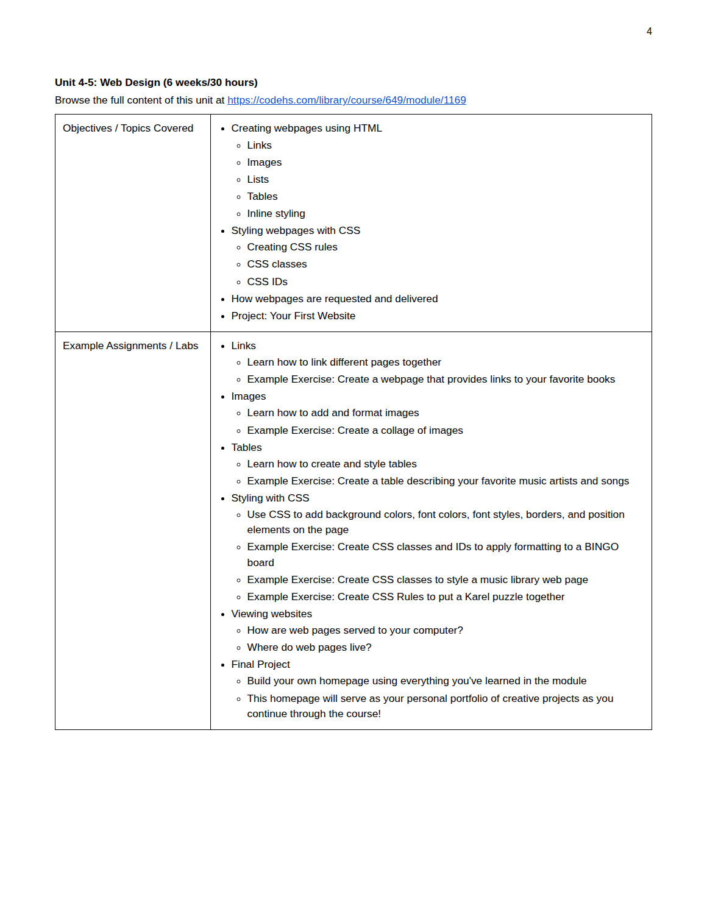4
Unit 4-5: Web Design (6 weeks/30 hours)
Browse the full content of this unit at https://codehs.com/library/course/649/module/1169
| Objectives / Topics Covered | Creating webpages using HTML Links Images Lists Tables Inline styling Styling webpages with CSS Creating CSS rules CSS classes CSS IDs How webpages are requested and delivered Project: Your First Website |
| Example Assignments / Labs | Links Learn how to link different pages together Example Exercise: Create a webpage that provides links to your favorite books Images Learn how to add and format images Example Exercise: Create a collage of images Tables Learn how to create and style tables Example Exercise: Create a table describing your favorite music artists and songs Styling with CSS Use CSS to add background colors, font colors, font styles, borders, and position elements on the page Example Exercise: Create CSS classes and IDs to apply formatting to a BINGO board Example Exercise: Create CSS classes to style a music library web page Example Exercise: Create CSS Rules to put a Karel puzzle together Viewing websites How are web pages served to your computer? Where do web pages live? Final Project Build your own homepage using everything you've learned in the module This homepage will serve as your personal portfolio of creative projects as you continue through the course! |